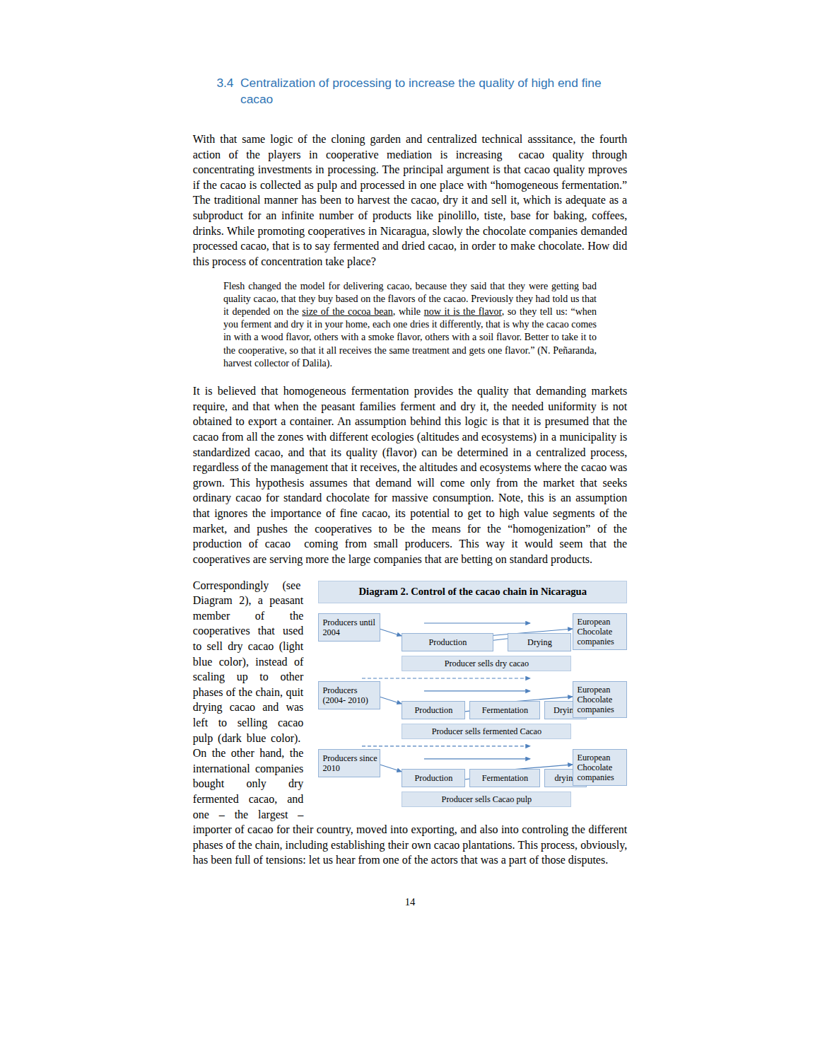3.4 Centralization of processing to increase the quality of high end fine cacao
With that same logic of the cloning garden and centralized technical asssitance, the fourth action of the players in cooperative mediation is increasing cacao quality through concentrating investments in processing. The principal argument is that cacao quality mproves if the cacao is collected as pulp and processed in one place with “homogeneous fermentation.” The traditional manner has been to harvest the cacao, dry it and sell it, which is adequate as a subproduct for an infinite number of products like pinolillo, tiste, base for baking, coffees, drinks. While promoting cooperatives in Nicaragua, slowly the chocolate companies demanded processed cacao, that is to say fermented and dried cacao, in order to make chocolate. How did this process of concentration take place?
Flesh changed the model for delivering cacao, because they said that they were getting bad quality cacao, that they buy based on the flavors of the cacao. Previously they had told us that it depended on the size of the cocoa bean, while now it is the flavor, so they tell us: “when you ferment and dry it in your home, each one dries it differently, that is why the cacao comes in with a wood flavor, others with a smoke flavor, others with a soil flavor. Better to take it to the cooperative, so that it all receives the same treatment and gets one flavor.” (N. Peñaranda, harvest collector of Dalila).
It is believed that homogeneous fermentation provides the quality that demanding markets require, and that when the peasant families ferment and dry it, the needed uniformity is not obtained to export a container. An assumption behind this logic is that it is presumed that the cacao from all the zones with different ecologies (altitudes and ecosystems) in a municipality is standardized cacao, and that its quality (flavor) can be determined in a centralized process, regardless of the management that it receives, the altitudes and ecosystems where the cacao was grown. This hypothesis assumes that demand will come only from the market that seeks ordinary cacao for standard chocolate for massive consumption. Note, this is an assumption that ignores the importance of fine cacao, its potential to get to high value segments of the market, and pushes the cooperatives to be the means for the “homogenization” of the production of cacao coming from small producers. This way it would seem that the cooperatives are serving more the large companies that are betting on standard products.
Diagram 2. Control of the cacao chain in Nicaragua
Producers until 2004
Production
Drying
European Chocolate companies
Producer sells dry cacao
Producers (2004- 2010)
Production
Fermentation
Drying
European Chocolate companies
Producer sells fermented Cacao
Producers since 2010
Production
Fermentation
drying
European Chocolate companies
Producer sells Cacao pulp
Correspondingly (see Diagram 2), a peasant member of the cooperatives that used to sell dry cacao (light blue color), instead of scaling up to other phases of the chain, quit drying cacao and was left to selling cacao pulp (dark blue color). On the other hand, the international companies bought only dry fermented cacao, and one – the largest – importer of cacao for their country, moved into exporting, and also into controling the different phases of the chain, including establishing their own cacao plantations. This process, obviously, has been full of tensions: let us hear from one of the actors that was a part of those disputes.
14